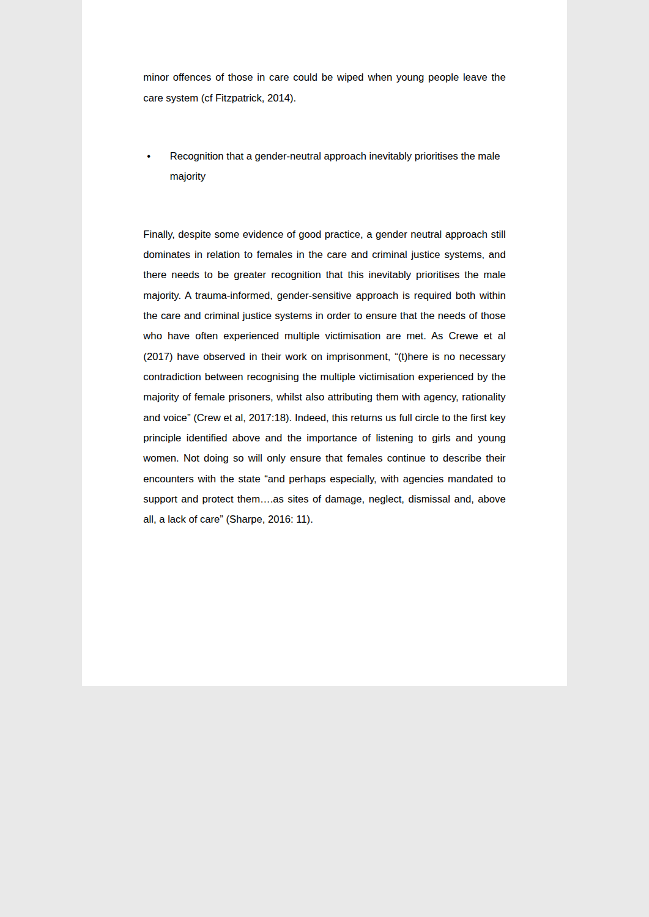minor offences of those in care could be wiped when young people leave the care system (cf Fitzpatrick, 2014).
Recognition that a gender-neutral approach inevitably prioritises the male majority
Finally, despite some evidence of good practice, a gender neutral approach still dominates in relation to females in the care and criminal justice systems, and there needs to be greater recognition that this inevitably prioritises the male majority. A trauma-informed, gender-sensitive approach is required both within the care and criminal justice systems in order to ensure that the needs of those who have often experienced multiple victimisation are met. As Crewe et al (2017) have observed in their work on imprisonment, “(t)here is no necessary contradiction between recognising the multiple victimisation experienced by the majority of female prisoners, whilst also attributing them with agency, rationality and voice” (Crew et al, 2017:18). Indeed, this returns us full circle to the first key principle identified above and the importance of listening to girls and young women. Not doing so will only ensure that females continue to describe their encounters with the state “and perhaps especially, with agencies mandated to support and protect them….as sites of damage, neglect, dismissal and, above all, a lack of care” (Sharpe, 2016: 11).